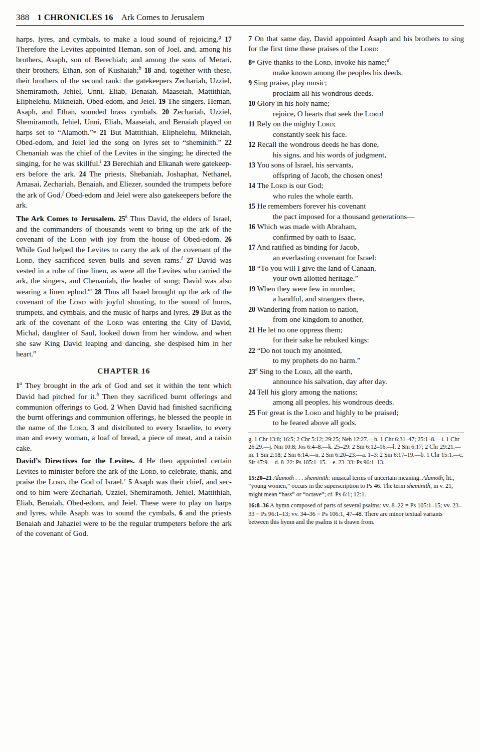388 1 CHRONICLES 16 Ark Comes to Jerusalem
harps, lyres, and cymbals, to make a loud sound of rejoicing.g 17 Therefore the Levites appointed Heman, son of Joel, and, among his brothers, Asaph, son of Berechiah; and among the sons of Merari, their brothers, Ethan, son of Kushaiah;h 18 and, together with these, their brothers of the second rank: the gatekeepers Zechariah, Uzziel, Shemiramoth, Jehiel, Unni, Eliab, Benaiah, Maaseiah, Mattithiah, Eliphelehu, Mikneiah, Obed-edom, and Jeiel. 19 The singers, Heman, Asaph, and Ethan, sounded brass cymbals. 20 Zechariah, Uzziel, Shemiramoth, Jehiel, Unni, Eliab, Maaseiah, and Benaiah played on harps set to “Alamoth.”* 21 But Mattithiah, Eliphelehu, Mikneiah, Obed-edom, and Jeiel led the song on lyres set to “sheminith.” 22 Chenaniah was the chief of the Levites in the singing; he directed the singing, for he was skillful.i 23 Berechiah and Elkanah were gatekeepers before the ark. 24 The priests, Shebaniah, Joshaphat, Nethanel, Amasai, Zechariah, Benaiah, and Eliezer, sounded the trumpets before the ark of God.j Obed-edom and Jeiel were also gatekeepers before the ark.
The Ark Comes to Jerusalem. 25k Thus David, the elders of Israel, and the commanders of thousands went to bring up the ark of the covenant of the Lord with joy from the house of Obed-edom. 26 While God helped the Levites to carry the ark of the covenant of the Lord, they sacrificed seven bulls and seven rams.l 27 David was vested in a robe of fine linen, as were all the Levites who carried the ark, the singers, and Chenaniah, the leader of song; David was also wearing a linen ephod.m 28 Thus all Israel brought up the ark of the covenant of the Lord with joyful shouting, to the sound of horns, trumpets, and cymbals, and the music of harps and lyres. 29 But as the ark of the covenant of the Lord was entering the City of David, Michal, daughter of Saul, looked down from her window, and when she saw King David leaping and dancing, she despised him in her heart.n
CHAPTER 16
1a They brought in the ark of God and set it within the tent which David had pitched for it.b Then they sacrificed burnt offerings and communion offerings to God. 2 When David had finished sacrificing the burnt offerings and communion offerings, he blessed the people in the name of the Lord, 3 and distributed to every Israelite, to every man and every woman, a loaf of bread, a piece of meat, and a raisin cake.
David’s Directives for the Levites. 4 He then appointed certain Levites to minister before the ark of the Lord, to celebrate, thank, and praise the Lord, the God of Israel.c 5 Asaph was their chief, and second to him were Zechariah, Uzziel, Shemiramoth, Jehiel, Mattithiah, Eliab, Benaiah, Obed-edom, and Jeiel. These were to play on harps and lyres, while Asaph was to sound the cymbals, 6 and the priests Benaiah and Jahaziel were to be the regular trumpeters before the ark of the covenant of God.
7 On that same day, David appointed Asaph and his brothers to sing for the first time these praises of the Lord:
8* Give thanks to the Lord, invoke his name;d make known among the peoples his deeds. 9 Sing praise, play music; proclaim all his wondrous deeds. 10 Glory in his holy name; rejoice, O hearts that seek the Lord! 11 Rely on the mighty Lord; constantly seek his face. 12 Recall the wondrous deeds he has done, his signs, and his words of judgment, 13 You sons of Israel, his servants, offspring of Jacob, the chosen ones! 14 The Lord is our God; who rules the whole earth. 15 He remembers forever his covenant the pact imposed for a thousand generations— 16 Which was made with Abraham, confirmed by oath to Isaac, 17 And ratified as binding for Jacob, an everlasting covenant for Israel: 18 “To you will I give the land of Canaan, your own allotted heritage.” 19 When they were few in number, a handful, and strangers there, 20 Wandering from nation to nation, from one kingdom to another, 21 He let no one oppress them; for their sake he rebuked kings: 22 “Do not touch my anointed, to my prophets do no harm.” 23e Sing to the Lord, all the earth, announce his salvation, day after day. 24 Tell his glory among the nations; among all peoples, his wondrous deeds. 25 For great is the Lord and highly to be praised; to be feared above all gods.
g. 1 Chr 13:8; 16:5; 2 Chr 5:12; 29:25; Neh 12:27.—h. 1 Chr 6:31–47; 25:1–8.—i. 1 Chr 26:29.—j. Nm 10:8; Jos 6:4–8.—k. 25–29: 2 Sm 6:12–16.—l. 2 Sm 6:17; 2 Chr 29:21.—m. 1 Sm 2:18; 2 Sm 6:14.—n. 2 Sm 6:20–23.—a. 1–3: 2 Sm 6:17–19.—b. 1 Chr 15:1.—c. Sir 47:9.—d. 8–22: Ps 105:1–15.—e. 23–33: Ps 96:1–13.
15:20–21 Alamoth . . . sheminith: musical terms of uncertain meaning. Alamoth, lit., “young women,” occurs in the superscription to Ps 46. The term sheminith, in v. 21, might mean “bass” or “octave”; cf. Ps 6:1; 12:1.
16:8–36 A hymn composed of parts of several psalms: vv. 8–22 = Ps 105:1–15; vv. 23–33 = Ps 96:1–13; vv. 34–36 = Ps 106:1, 47–48. There are minor textual variants between this hymn and the psalms it is drawn from.